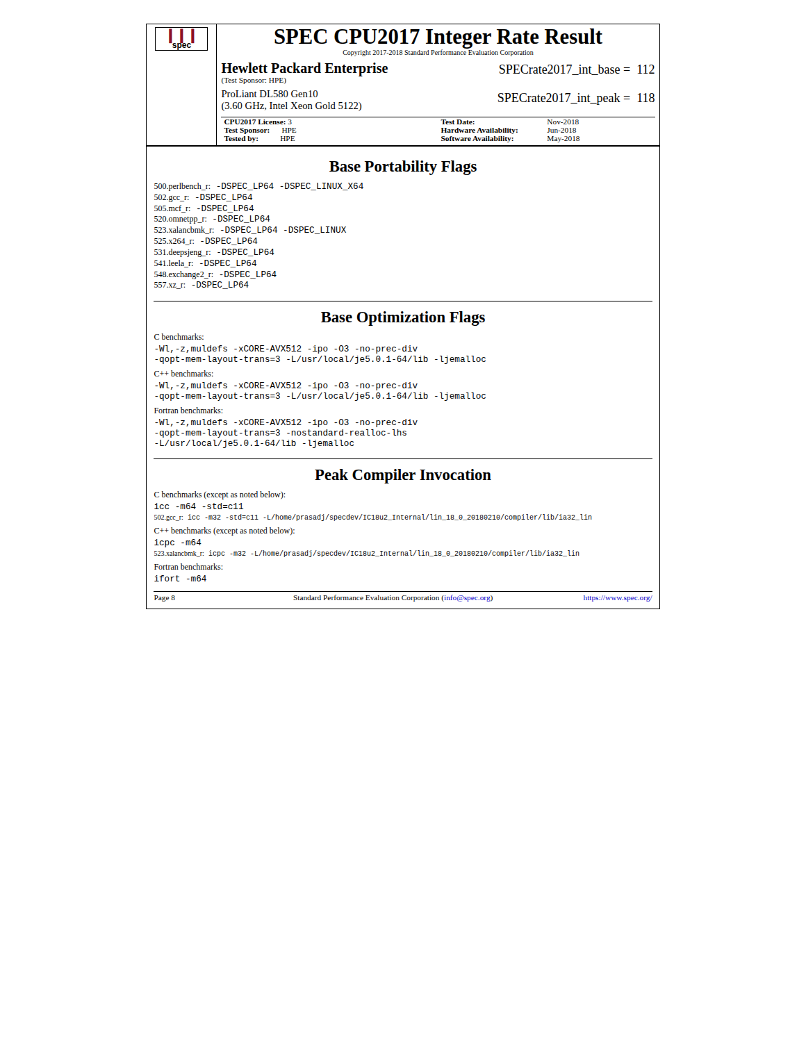❙❙❙
spec
SPEC CPU2017 Integer Rate Result
Copyright 2017-2018 Standard Performance Evaluation Corporation
| Hewlett Packard Enterprise (Test Sponsor: HPE) ProLiant DL580 Gen10 (3.60 GHz, Intel Xeon Gold 5122) | SPECrate2017_int_base = 112 SPECrate2017_int_peak = 118 |
CPU2017 License: 3
Test Date: Nov-2018
Test Sponsor: HPE
Hardware Availability: Jun-2018
Tested by: HPE
Software Availability: May-2018
Base Portability Flags
500.perlbench_r: -DSPEC_LP64 -DSPEC_LINUX_X64
502.gcc_r: -DSPEC_LP64
505.mcf_r: -DSPEC_LP64
520.omnetpp_r: -DSPEC_LP64
523.xalancbmk_r: -DSPEC_LP64 -DSPEC_LINUX
525.x264_r: -DSPEC_LP64
531.deepsjeng_r: -DSPEC_LP64
541.leela_r: -DSPEC_LP64
548.exchange2_r: -DSPEC_LP64
557.xz_r: -DSPEC_LP64
Base Optimization Flags
C benchmarks:
-Wl,-z,muldefs -xCORE-AVX512 -ipo -O3 -no-prec-div
-qopt-mem-layout-trans=3 -L/usr/local/je5.0.1-64/lib -ljemalloc
C++ benchmarks:
-Wl,-z,muldefs -xCORE-AVX512 -ipo -O3 -no-prec-div
-qopt-mem-layout-trans=3 -L/usr/local/je5.0.1-64/lib -ljemalloc
Fortran benchmarks:
-Wl,-z,muldefs -xCORE-AVX512 -ipo -O3 -no-prec-div
-qopt-mem-layout-trans=3 -nostandard-realloc-lhs
-L/usr/local/je5.0.1-64/lib -ljemalloc
Peak Compiler Invocation
C benchmarks (except as noted below):
icc -m64 -std=c11
502.gcc_r: icc -m32 -std=c11 -L/home/prasadj/specdev/IC18u2_Internal/lin_18_0_20180210/compiler/lib/ia32_lin
C++ benchmarks (except as noted below):
icpc -m64
523.xalancbmk_r: icpc -m32 -L/home/prasadj/specdev/IC18u2_Internal/lin_18_0_20180210/compiler/lib/ia32_lin
Fortran benchmarks:
ifort -m64
Page 8
Standard Performance Evaluation Corporation (info@spec.org)
https://www.spec.org/